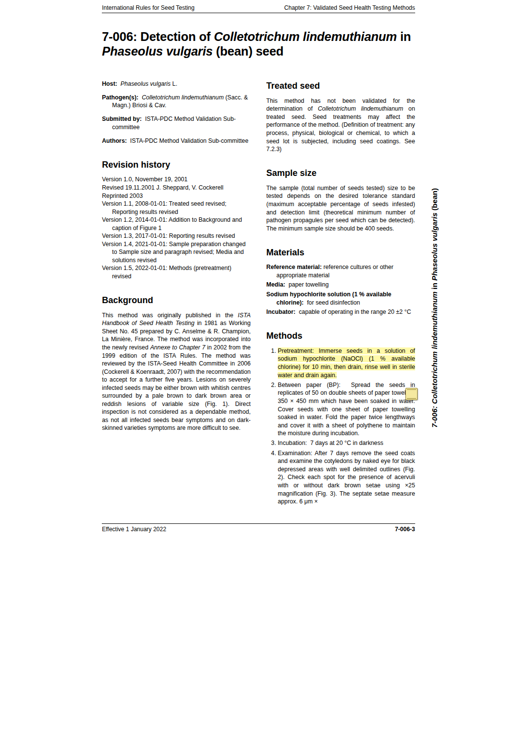International Rules for Seed Testing
Chapter 7: Validated Seed Health Testing Methods
7-006: Detection of Colletotrichum lindemuthianum in Phaseolus vulgaris (bean) seed
Host: Phaseolus vulgaris L.
Pathogen(s): Colletotrichum lindemuthianum (Sacc. & Magn.) Briosi & Cav.
Submitted by: ISTA-PDC Method Validation Sub-committee
Authors: ISTA-PDC Method Validation Sub-committee
Revision history
Version 1.0, November 19, 2001
Revised 19.11.2001 J. Sheppard, V. Cockerell
Reprinted 2003
Version 1.1, 2008-01-01: Treated seed revised;
Reporting results revised
Version 1.2, 2014-01-01: Addition to Background and
caption of Figure 1
Version 1.3, 2017-01-01: Reporting results revised
Version 1.4, 2021-01-01: Sample preparation changed
to Sample size and paragraph revised; Media and
solutions revised
Version 1.5, 2022-01-01: Methods (pretreatment)
revised
Background
This method was originally published in the ISTA Handbook of Seed Health Testing in 1981 as Working Sheet No. 45 prepared by C. Anselme & R. Champion, La Minière, France. The method was incorporated into the newly revised Annexe to Chapter 7 in 2002 from the 1999 edition of the ISTA Rules. The method was reviewed by the ISTA-Seed Health Committee in 2006 (Cockerell & Koenraadt, 2007) with the recommendation to accept for a further five years. Lesions on severely infected seeds may be either brown with whitish centres surrounded by a pale brown to dark brown area or reddish lesions of variable size (Fig. 1). Direct inspection is not considered as a dependable method, as not all infected seeds bear symptoms and on dark-skinned varieties symptoms are more difficult to see.
Treated seed
This method has not been validated for the determination of Colletotrichum lindemuthianum on treated seed. Seed treatments may affect the performance of the method. (Definition of treatment: any process, physical, biological or chemical, to which a seed lot is subjected, including seed coatings. See 7.2.3)
Sample size
The sample (total number of seeds tested) size to be tested depends on the desired tolerance standard (maximum acceptable percentage of seeds infested) and detection limit (theoretical minimum number of pathogen propagules per seed which can be detected). The minimum sample size should be 400 seeds.
Materials
Reference material: reference cultures or other appropriate material
Media: paper towelling
Sodium hypochlorite solution (1 % available chlorine): for seed disinfection
Incubator: capable of operating in the range 20 ±2 °C
Methods
Pretreatment: Immerse seeds in a solution of sodium hypochlorite (NaOCl) (1 % available chlorine) for 10 min, then drain, rinse well in sterile water and drain again.
Between paper (BP): Spread the seeds in replicates of 50 on double sheets of paper towelling 350 × 450 mm which have been soaked in water. Cover seeds with one sheet of paper towelling soaked in water. Fold the paper twice lengthways and cover it with a sheet of polythene to maintain the moisture during incubation.
Incubation: 7 days at 20 °C in darkness
Examination: After 7 days remove the seed coats and examine the cotyledons by naked eye for black depressed areas with well delimited outlines (Fig. 2). Check each spot for the presence of acervuli with or without dark brown setae using ×25 magnification (Fig. 3). The septate setae measure approx. 6 μm ×
7-006: Colletotrichum lindemuthianum in Phaseolus vulgaris (bean)
Effective 1 January 2022
7-006-3